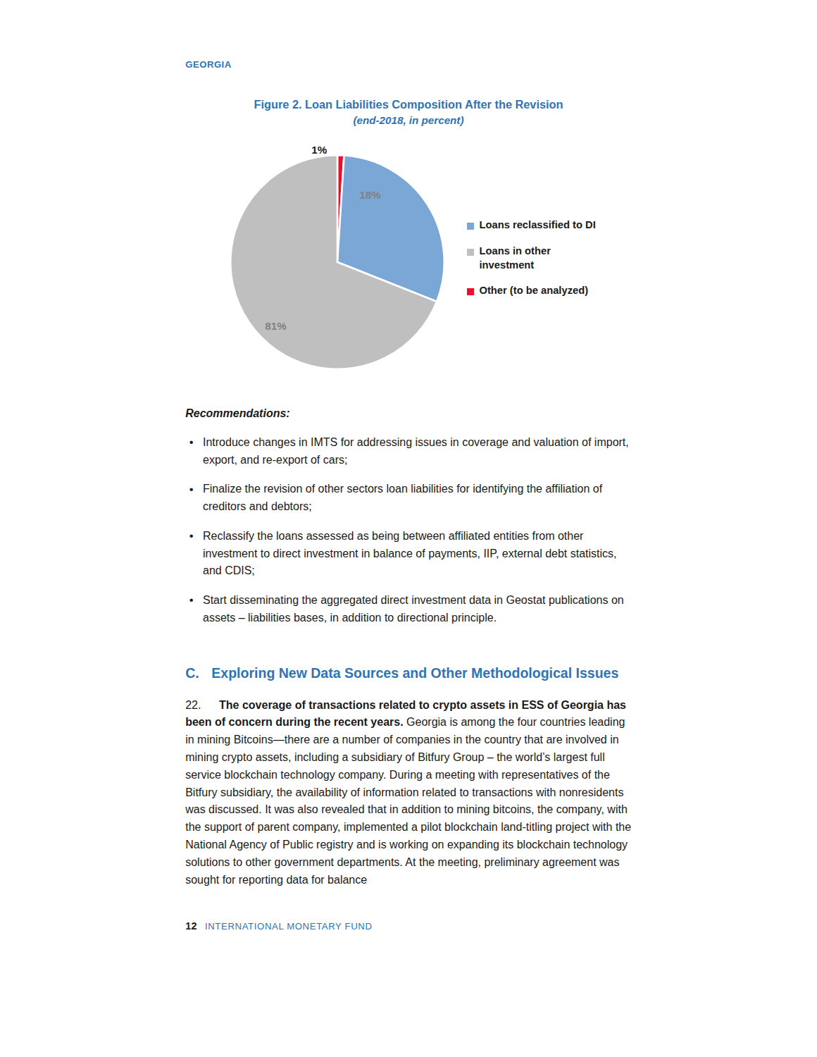Georgia
Figure 2. Loan Liabilities Composition After the Revision (end-2018, in percent)
1% 18% 81%
Loans reclassified to DI
Loans in other
investment
Other (to be analyzed)
Recommendations:
Introduce changes in IMTS for addressing issues in coverage and valuation of import, export, and re-export of cars;
Finalize the revision of other sectors loan liabilities for identifying the affiliation of creditors and debtors;
Reclassify the loans assessed as being between affiliated entities from other investment to direct investment in balance of payments, IIP, external debt statistics, and CDIS;
Start disseminating the aggregated direct investment data in Geostat publications on assets – liabilities bases, in addition to directional principle.
C. Exploring New Data Sources and Other Methodological Issues
22. The coverage of transactions related to crypto assets in ESS of Georgia has been of concern during the recent years. Georgia is among the four countries leading in mining Bitcoins—there are a number of companies in the country that are involved in mining crypto assets, including a subsidiary of Bitfury Group – the world’s largest full service blockchain technology company. During a meeting with representatives of the Bitfury subsidiary, the availability of information related to transactions with nonresidents was discussed. It was also revealed that in addition to mining bitcoins, the company, with the support of parent company, implemented a pilot blockchain land-titling project with the National Agency of Public registry and is working on expanding its blockchain technology solutions to other government departments. At the meeting, preliminary agreement was sought for reporting data for balance
12 International Monetary Fund